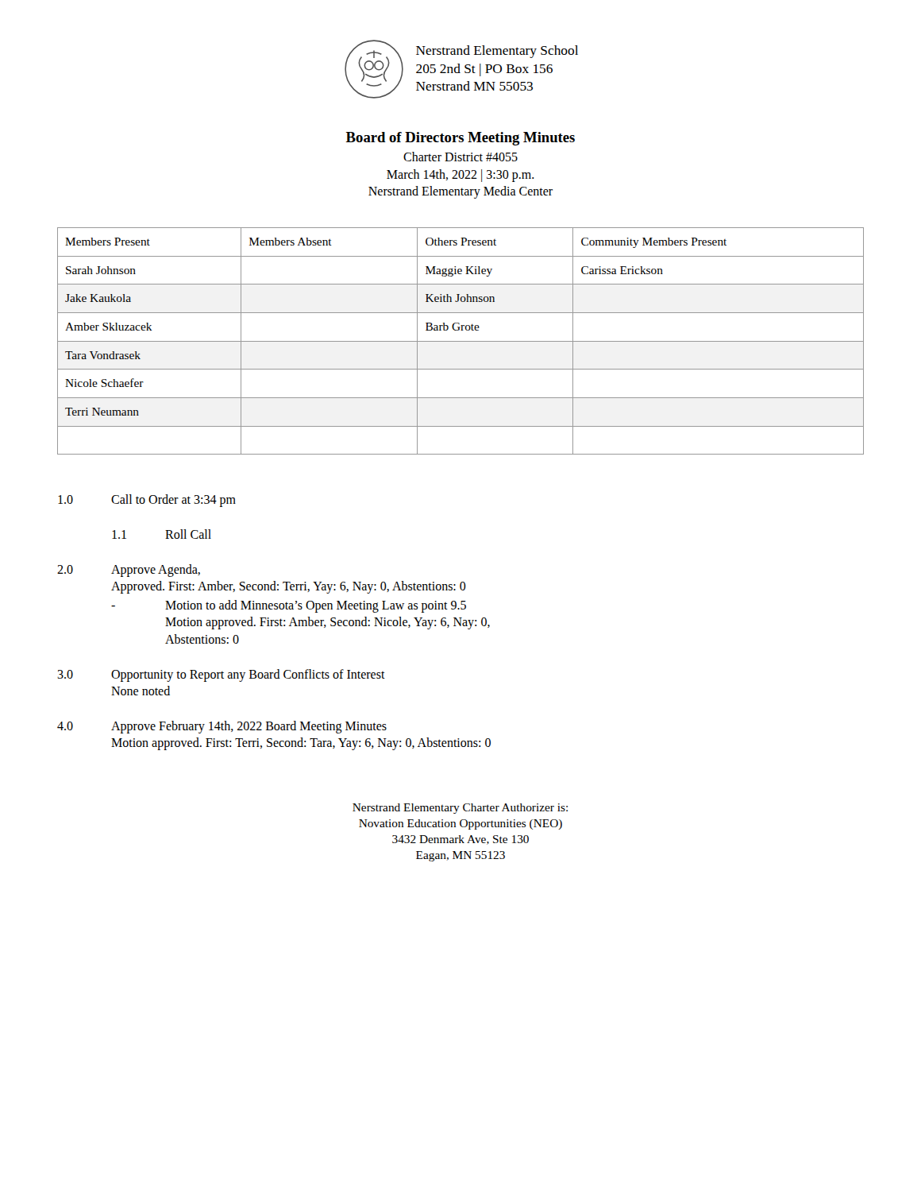Nerstrand Elementary School
205 2nd St | PO Box 156
Nerstrand MN 55053
Board of Directors Meeting Minutes
Charter District #4055
March 14th, 2022 | 3:30 p.m.
Nerstrand Elementary Media Center
| Members Present | Members Absent | Others Present | Community Members Present |
| --- | --- | --- | --- |
| Sarah Johnson | | Maggie Kiley | Carissa Erickson |
| Jake Kaukola | | Keith Johnson | |
| Amber Skluzacek | | Barb Grote | |
| Tara Vondrasek | | | |
| Nicole Schaefer | | | |
| Terri Neumann | | | |
1.0
Call to Order at 3:34 pm
1.1
Roll Call
2.0
Approve Agenda,
Approved. First: Amber, Second: Terri, Yay: 6, Nay: 0, Abstentions: 0
-
Motion to add Minnesota’s Open Meeting Law as point 9.5
Motion approved. First: Amber, Second: Nicole, Yay: 6, Nay: 0,
Abstentions: 0
3.0
Opportunity to Report any Board Conflicts of Interest
None noted
4.0
Approve February 14th, 2022 Board Meeting Minutes
Motion approved. First: Terri, Second: Tara, Yay: 6, Nay: 0, Abstentions: 0
Nerstrand Elementary Charter Authorizer is:
Novation Education Opportunities (NEO)
3432 Denmark Ave, Ste 130
Eagan, MN 55123